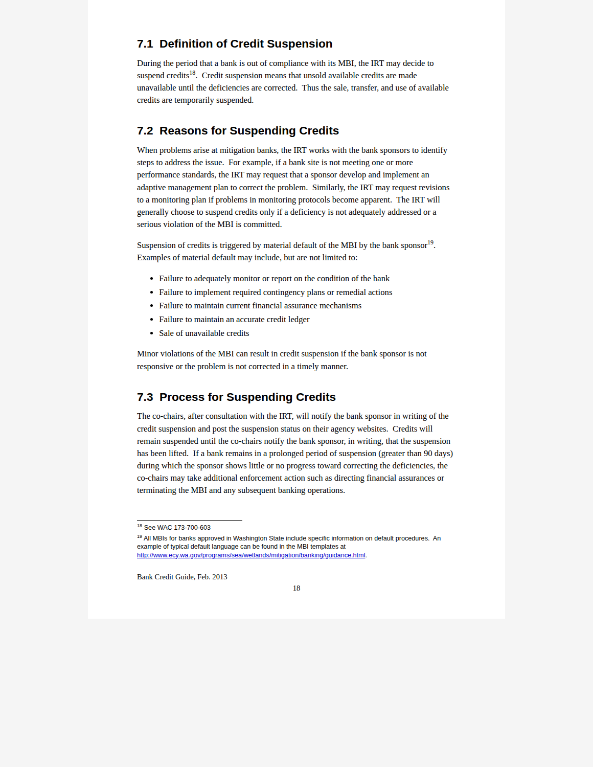7.1 Definition of Credit Suspension
During the period that a bank is out of compliance with its MBI, the IRT may decide to suspend credits18. Credit suspension means that unsold available credits are made unavailable until the deficiencies are corrected. Thus the sale, transfer, and use of available credits are temporarily suspended.
7.2 Reasons for Suspending Credits
When problems arise at mitigation banks, the IRT works with the bank sponsors to identify steps to address the issue. For example, if a bank site is not meeting one or more performance standards, the IRT may request that a sponsor develop and implement an adaptive management plan to correct the problem. Similarly, the IRT may request revisions to a monitoring plan if problems in monitoring protocols become apparent. The IRT will generally choose to suspend credits only if a deficiency is not adequately addressed or a serious violation of the MBI is committed.
Suspension of credits is triggered by material default of the MBI by the bank sponsor19. Examples of material default may include, but are not limited to:
Failure to adequately monitor or report on the condition of the bank
Failure to implement required contingency plans or remedial actions
Failure to maintain current financial assurance mechanisms
Failure to maintain an accurate credit ledger
Sale of unavailable credits
Minor violations of the MBI can result in credit suspension if the bank sponsor is not responsive or the problem is not corrected in a timely manner.
7.3 Process for Suspending Credits
The co-chairs, after consultation with the IRT, will notify the bank sponsor in writing of the credit suspension and post the suspension status on their agency websites. Credits will remain suspended until the co-chairs notify the bank sponsor, in writing, that the suspension has been lifted. If a bank remains in a prolonged period of suspension (greater than 90 days) during which the sponsor shows little or no progress toward correcting the deficiencies, the co-chairs may take additional enforcement action such as directing financial assurances or terminating the MBI and any subsequent banking operations.
18 See WAC 173-700-603
19 All MBIs for banks approved in Washington State include specific information on default procedures. An example of typical default language can be found in the MBI templates at http://www.ecy.wa.gov/programs/sea/wetlands/mitigation/banking/guidance.html.
Bank Credit Guide, Feb. 2013 18